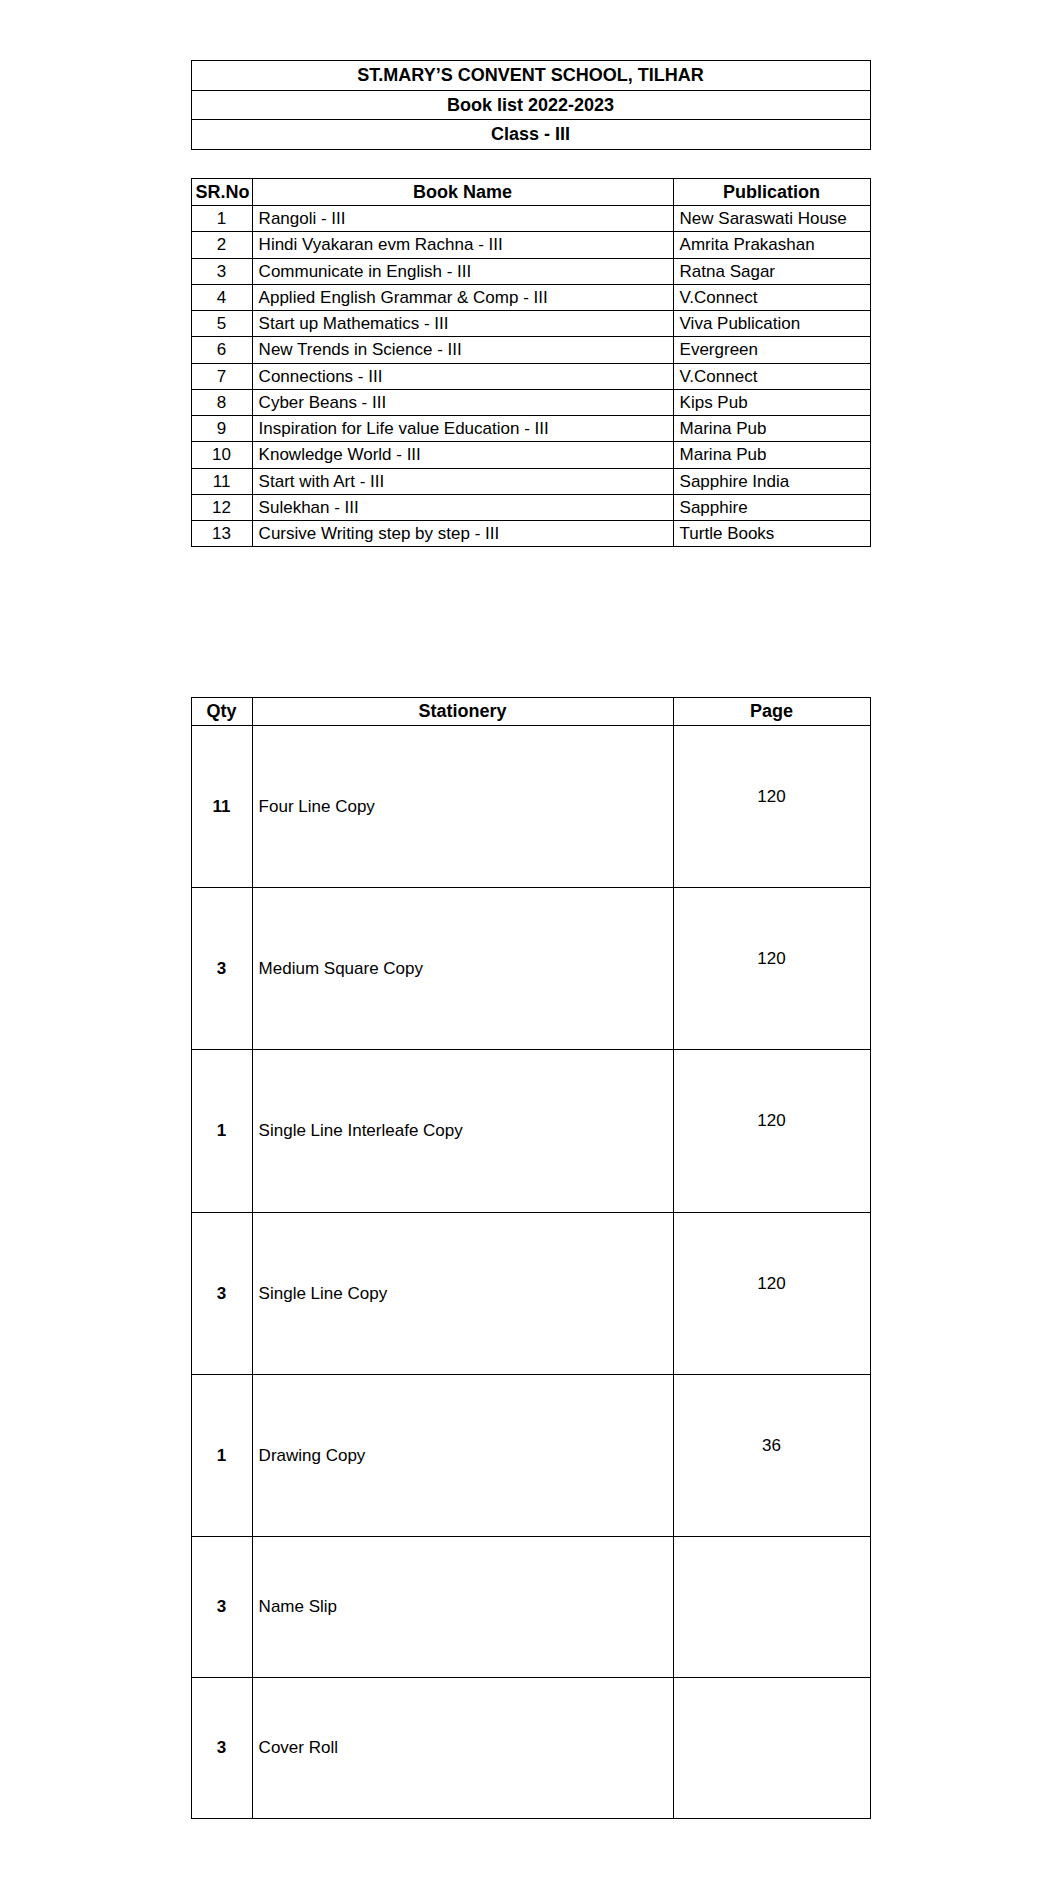| ST.MARY’S CONVENT SCHOOL, TILHAR |
| Book list 2022-2023 |
| Class - III |
| SR.No | Book Name | Publication |
| --- | --- | --- |
| 1 | Rangoli - III | New Saraswati House |
| 2 | Hindi Vyakaran evm Rachna - III | Amrita Prakashan |
| 3 | Communicate in English - III | Ratna Sagar |
| 4 | Applied English Grammar & Comp - III | V.Connect |
| 5 | Start up Mathematics - III | Viva Publication |
| 6 | New Trends in Science - III | Evergreen |
| 7 | Connections - III | V.Connect |
| 8 | Cyber Beans - III | Kips Pub |
| 9 | Inspiration for Life value Education - III | Marina Pub |
| 10 | Knowledge World - III | Marina Pub |
| 11 | Start with Art - III | Sapphire India |
| 12 | Sulekhan - III | Sapphire |
| 13 | Cursive Writing step by step - III | Turtle Books |
| Qty | Stationery | Page |
| --- | --- | --- |
| 11 | Four Line Copy | 120 |
| 3 | Medium Square Copy | 120 |
| 1 | Single Line Interleafe Copy | 120 |
| 3 | Single Line Copy | 120 |
| 1 | Drawing Copy | 36 |
| 3 | Name Slip | |
| 3 | Cover Roll | |